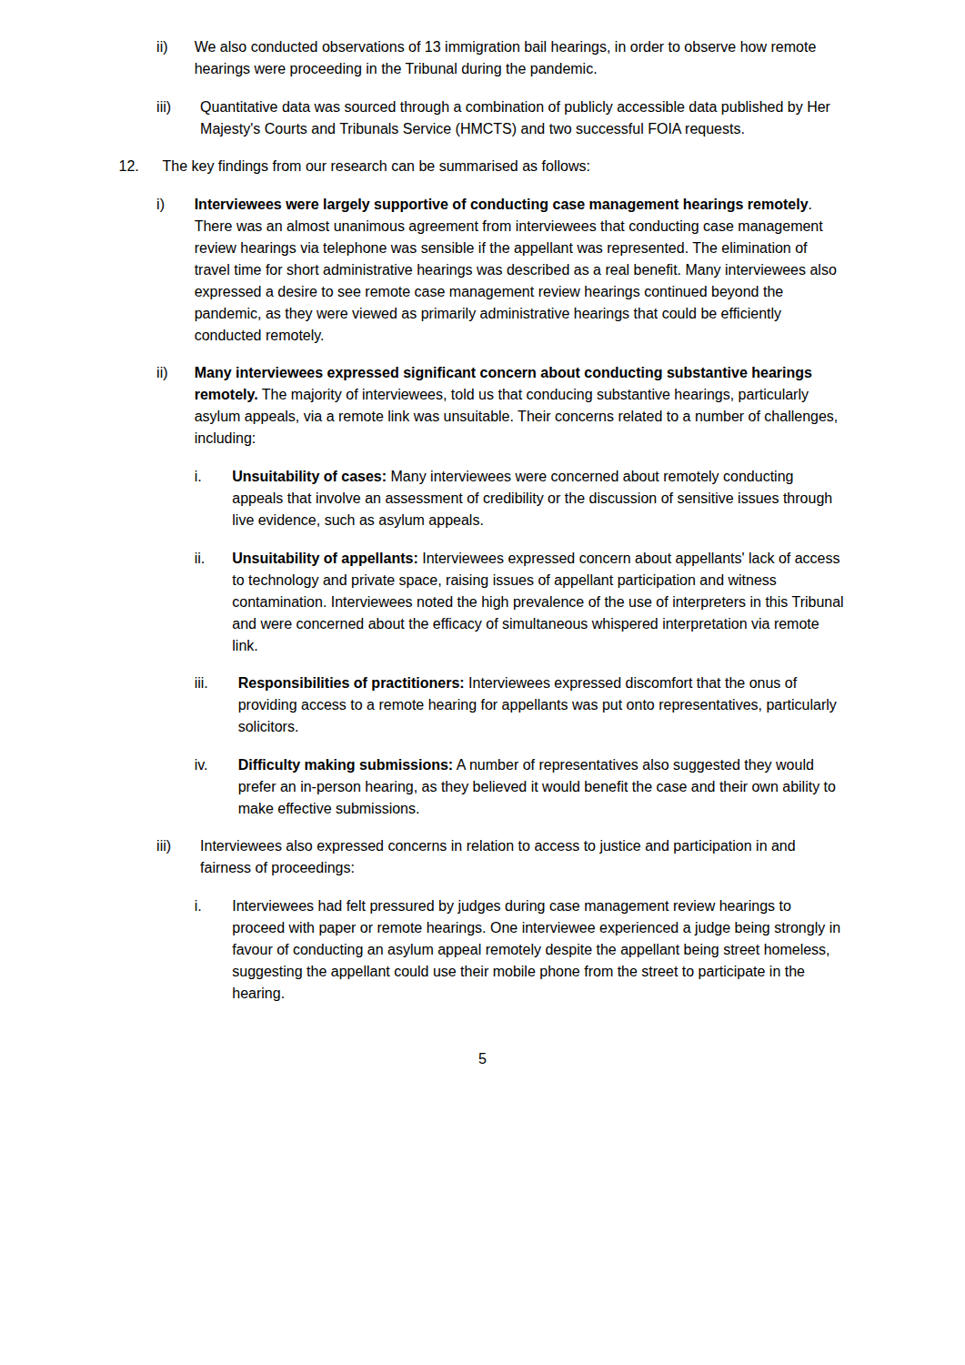ii)
We also conducted observations of 13 immigration bail hearings, in order to observe how remote hearings were proceeding in the Tribunal during the pandemic.
iii)
Quantitative data was sourced through a combination of publicly accessible data published by Her Majesty's Courts and Tribunals Service (HMCTS) and two successful FOIA requests.
12.
The key findings from our research can be summarised as follows:
i)
Interviewees were largely supportive of conducting case management hearings remotely. There was an almost unanimous agreement from interviewees that conducting case management review hearings via telephone was sensible if the appellant was represented. The elimination of travel time for short administrative hearings was described as a real benefit. Many interviewees also expressed a desire to see remote case management review hearings continued beyond the pandemic, as they were viewed as primarily administrative hearings that could be efficiently conducted remotely.
ii)
Many interviewees expressed significant concern about conducting substantive hearings remotely. The majority of interviewees, told us that conducing substantive hearings, particularly asylum appeals, via a remote link was unsuitable. Their concerns related to a number of challenges, including:
i.
Unsuitability of cases: Many interviewees were concerned about remotely conducting appeals that involve an assessment of credibility or the discussion of sensitive issues through live evidence, such as asylum appeals.
ii.
Unsuitability of appellants: Interviewees expressed concern about appellants' lack of access to technology and private space, raising issues of appellant participation and witness contamination. Interviewees noted the high prevalence of the use of interpreters in this Tribunal and were concerned about the efficacy of simultaneous whispered interpretation via remote link.
iii.
Responsibilities of practitioners: Interviewees expressed discomfort that the onus of providing access to a remote hearing for appellants was put onto representatives, particularly solicitors.
iv.
Difficulty making submissions: A number of representatives also suggested they would prefer an in-person hearing, as they believed it would benefit the case and their own ability to make effective submissions.
iii)
Interviewees also expressed concerns in relation to access to justice and participation in and fairness of proceedings:
i.
Interviewees had felt pressured by judges during case management review hearings to proceed with paper or remote hearings. One interviewee experienced a judge being strongly in favour of conducting an asylum appeal remotely despite the appellant being street homeless, suggesting the appellant could use their mobile phone from the street to participate in the hearing.
5